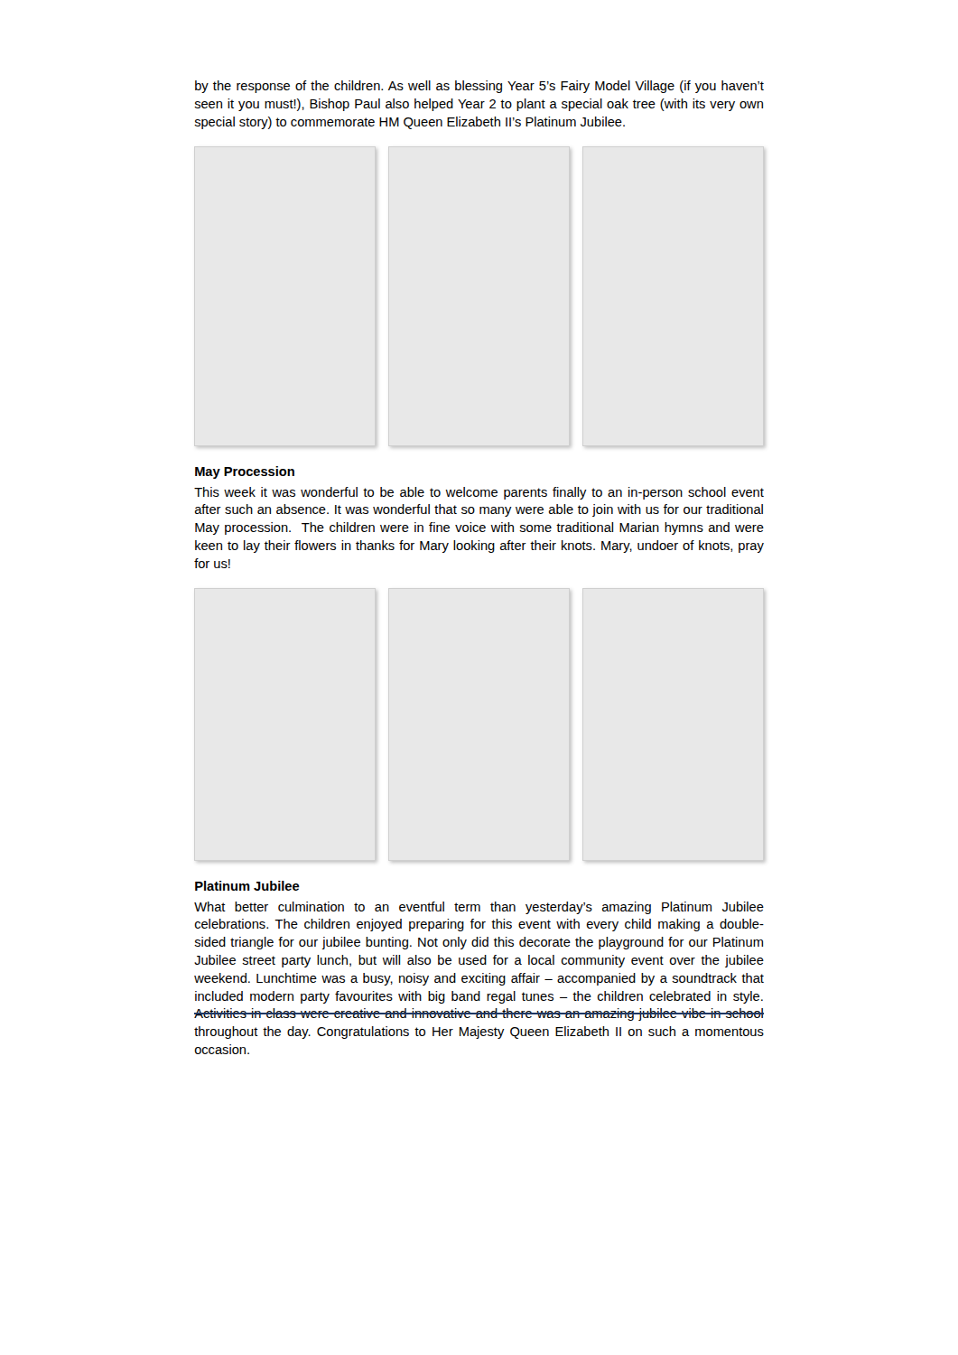by the response of the children. As well as blessing Year 5’s Fairy Model Village (if you haven’t seen it you must!), Bishop Paul also helped Year 2 to plant a special oak tree (with its very own special story) to commemorate HM Queen Elizabeth II’s Platinum Jubilee.
May Procession
This week it was wonderful to be able to welcome parents finally to an in-person school event after such an absence. It was wonderful that so many were able to join with us for our traditional May procession. The children were in fine voice with some traditional Marian hymns and were keen to lay their flowers in thanks for Mary looking after their knots. Mary, undoer of knots, pray for us!
Platinum Jubilee
What better culmination to an eventful term than yesterday’s amazing Platinum Jubilee celebrations. The children enjoyed preparing for this event with every child making a double-sided triangle for our jubilee bunting. Not only did this decorate the playground for our Platinum Jubilee street party lunch, but will also be used for a local community event over the jubilee weekend. Lunchtime was a busy, noisy and exciting affair – accompanied by a soundtrack that included modern party favourites with big band regal tunes – the children celebrated in style. Activities in class were creative and innovative and there was an amazing jubilee vibe in school throughout the day. Congratulations to Her Majesty Queen Elizabeth II on such a momentous occasion.